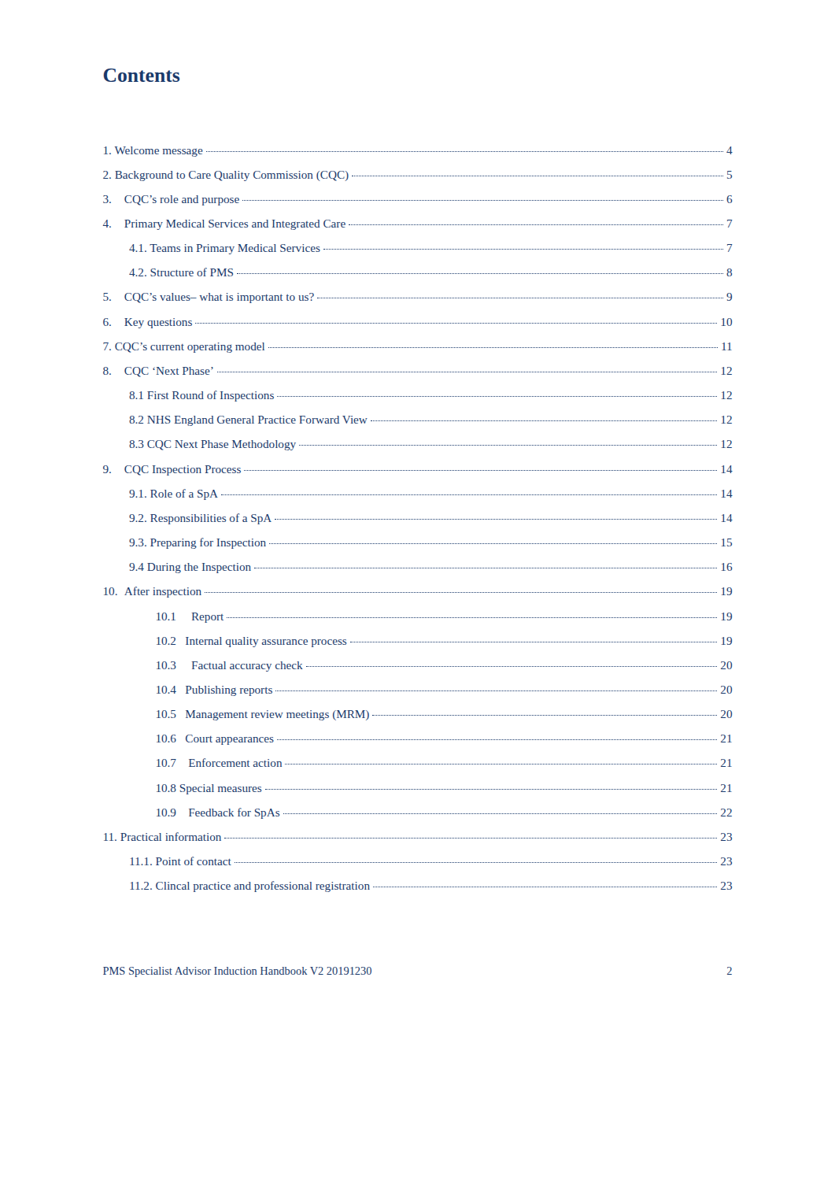Contents
1. Welcome message 4
2. Background to Care Quality Commission (CQC) 5
3. CQC’s role and purpose 6
4. Primary Medical Services and Integrated Care 7
4.1. Teams in Primary Medical Services 7
4.2. Structure of PMS 8
5. CQC’s values– what is important to us? 9
6. Key questions 10
7. CQC’s current operating model 11
8. CQC ‘Next Phase’ 12
8.1 First Round of Inspections 12
8.2 NHS England General Practice Forward View 12
8.3 CQC Next Phase Methodology 12
9. CQC Inspection Process 14
9.1. Role of a SpA 14
9.2. Responsibilities of a SpA 14
9.3. Preparing for Inspection 15
9.4 During the Inspection 16
10. After inspection 19
10.1 Report 19
10.2 Internal quality assurance process 19
10.3 Factual accuracy check 20
10.4 Publishing reports 20
10.5 Management review meetings (MRM) 20
10.6 Court appearances 21
10.7 Enforcement action 21
10.8 Special measures 21
10.9 Feedback for SpAs 22
11. Practical information 23
11.1. Point of contact 23
11.2. Clincal practice and professional registration 23
PMS Specialist Advisor Induction Handbook V2 20191230 2